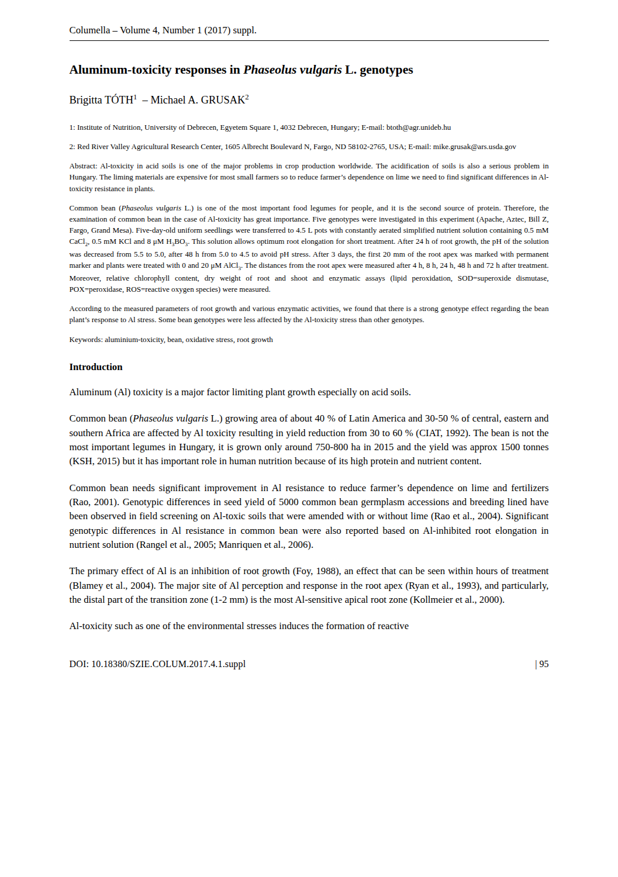Columella – Volume 4, Number 1 (2017) suppl.
Aluminum-toxicity responses in Phaseolus vulgaris L. genotypes
Brigitta TÓTH1 – Michael A. GRUSAK2
1: Institute of Nutrition, University of Debrecen, Egyetem Square 1, 4032 Debrecen, Hungary; E-mail: btoth@agr.unideb.hu
2: Red River Valley Agricultural Research Center, 1605 Albrecht Boulevard N, Fargo, ND 58102-2765, USA; E-mail: mike.grusak@ars.usda.gov
Abstract: Al-toxicity in acid soils is one of the major problems in crop production worldwide. The acidification of soils is also a serious problem in Hungary. The liming materials are expensive for most small farmers so to reduce farmer’s dependence on lime we need to find significant differences in Al-toxicity resistance in plants.
Common bean (Phaseolus vulgaris L.) is one of the most important food legumes for people, and it is the second source of protein. Therefore, the examination of common bean in the case of Al-toxicity has great importance. Five genotypes were investigated in this experiment (Apache, Aztec, Bill Z, Fargo, Grand Mesa). Five-day-old uniform seedlings were transferred to 4.5 L pots with constantly aerated simplified nutrient solution containing 0.5 mM CaCl2, 0.5 mM KCl and 8 μM H3BO3. This solution allows optimum root elongation for short treatment. After 24 h of root growth, the pH of the solution was decreased from 5.5 to 5.0, after 48 h from 5.0 to 4.5 to avoid pH stress. After 3 days, the first 20 mm of the root apex was marked with permanent marker and plants were treated with 0 and 20 μM AlCl3. The distances from the root apex were measured after 4 h, 8 h, 24 h, 48 h and 72 h after treatment. Moreover, relative chlorophyll content, dry weight of root and shoot and enzymatic assays (lipid peroxidation, SOD=superoxide dismutase, POX=peroxidase, ROS=reactive oxygen species) were measured.
According to the measured parameters of root growth and various enzymatic activities, we found that there is a strong genotype effect regarding the bean plant’s response to Al stress. Some bean genotypes were less affected by the Al-toxicity stress than other genotypes.
Keywords: aluminium-toxicity, bean, oxidative stress, root growth
Introduction
Aluminum (Al) toxicity is a major factor limiting plant growth especially on acid soils.
Common bean (Phaseolus vulgaris L.) growing area of about 40 % of Latin America and 30-50 % of central, eastern and southern Africa are affected by Al toxicity resulting in yield reduction from 30 to 60 % (CIAT, 1992). The bean is not the most important legumes in Hungary, it is grown only around 750-800 ha in 2015 and the yield was approx 1500 tonnes (KSH, 2015) but it has important role in human nutrition because of its high protein and nutrient content.
Common bean needs significant improvement in Al resistance to reduce farmer’s dependence on lime and fertilizers (Rao, 2001). Genotypic differences in seed yield of 5000 common bean germplasm accessions and breeding lined have been observed in field screening on Al-toxic soils that were amended with or without lime (Rao et al., 2004). Significant genotypic differences in Al resistance in common bean were also reported based on Al-inhibited root elongation in nutrient solution (Rangel et al., 2005; Manriquen et al., 2006).
The primary effect of Al is an inhibition of root growth (Foy, 1988), an effect that can be seen within hours of treatment (Blamey et al., 2004). The major site of Al perception and response in the root apex (Ryan et al., 1993), and particularly, the distal part of the transition zone (1-2 mm) is the most Al-sensitive apical root zone (Kollmeier et al., 2000).
Al-toxicity such as one of the environmental stresses induces the formation of reactive
DOI: 10.18380/SZIE.COLUM.2017.4.1.suppl | 95